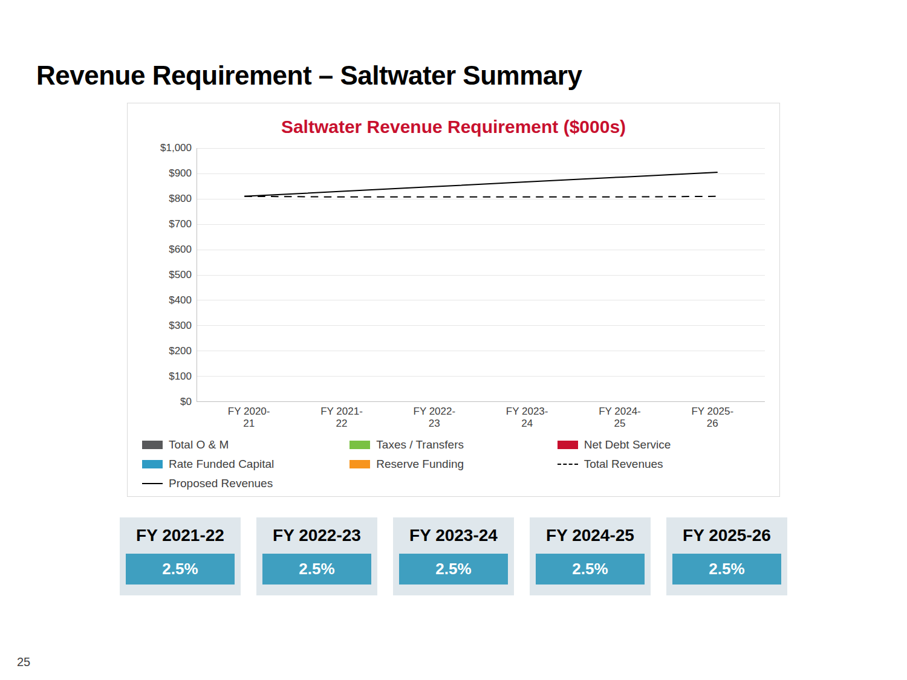Revenue Requirement – Saltwater Summary
Saltwater Revenue Requirement ($000s)
$1,000 $900 $800 $700 $600 $500 $400 $300 $200 $100 $0
FY 2020-21 FY 2021-22 FY 2022-23 FY 2023-24 FY 2024-25 FY 2025-26
Total O & M
Taxes / Transfers
Net Debt Service
Rate Funded Capital
Reserve Funding
Total Revenues
Proposed Revenues
FY 2021-22
2.5%
FY 2022-23
2.5%
FY 2023-24
2.5%
FY 2024-25
2.5%
FY 2025-26
2.5%
25